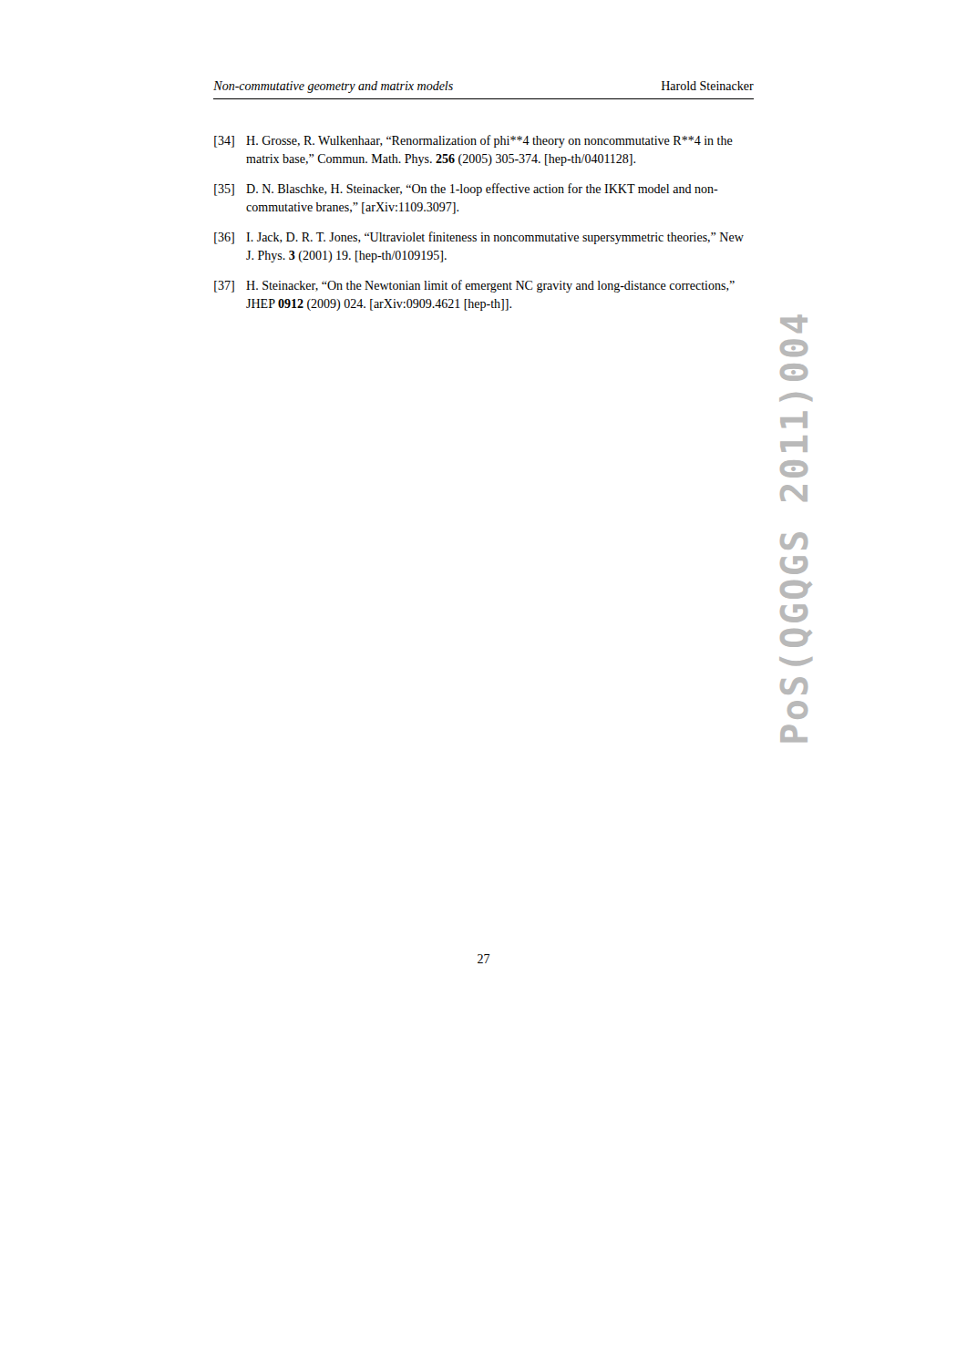Non-commutative geometry and matrix models Harold Steinacker
PoS(QGQGS 2011)004
[34] H. Grosse, R. Wulkenhaar, “Renormalization of phi**4 theory on noncommutative R**4 in the matrix base,” Commun. Math. Phys. 256 (2005) 305-374. [hep-th/0401128].
[35] D. N. Blaschke, H. Steinacker, “On the 1-loop effective action for the IKKT model and non-commutative branes,” [arXiv:1109.3097].
[36] I. Jack, D. R. T. Jones, “Ultraviolet finiteness in noncommutative supersymmetric theories,” New J. Phys. 3 (2001) 19. [hep-th/0109195].
[37] H. Steinacker, “On the Newtonian limit of emergent NC gravity and long-distance corrections,” JHEP 0912 (2009) 024. [arXiv:0909.4621 [hep-th]].
27